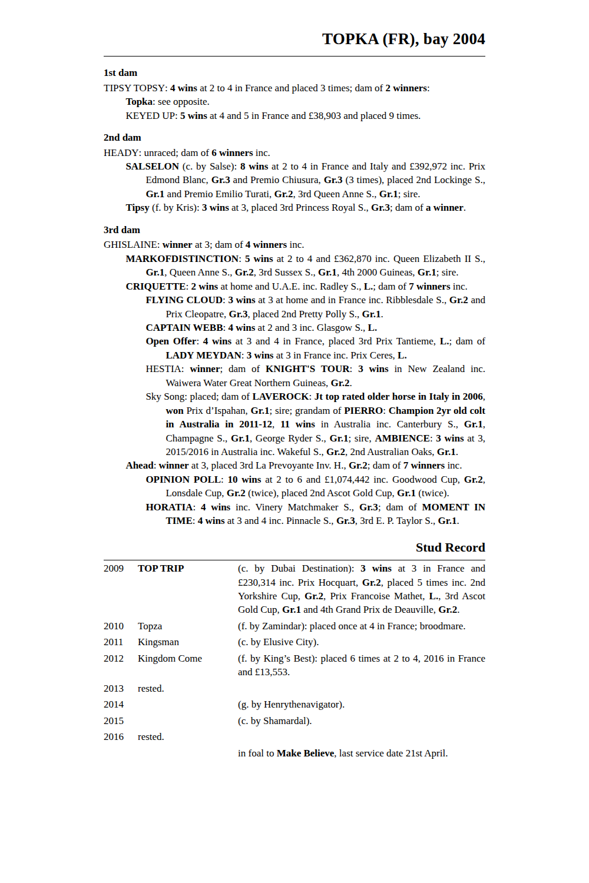TOPKA (FR), bay 2004
1st dam
TIPSY TOPSY: 4 wins at 2 to 4 in France and placed 3 times; dam of 2 winners:
Topka: see opposite.
KEYED UP: 5 wins at 4 and 5 in France and £38,903 and placed 9 times.
2nd dam
HEADY: unraced; dam of 6 winners inc.
SALSELON (c. by Salse): 8 wins at 2 to 4 in France and Italy and £392,972 inc. Prix Edmond Blanc, Gr.3 and Premio Chiusura, Gr.3 (3 times), placed 2nd Lockinge S., Gr.1 and Premio Emilio Turati, Gr.2, 3rd Queen Anne S., Gr.1; sire.
Tipsy (f. by Kris): 3 wins at 3, placed 3rd Princess Royal S., Gr.3; dam of a winner.
3rd dam
GHISLAINE: winner at 3; dam of 4 winners inc.
MARKOFDISTINCTION: 5 wins at 2 to 4 and £362,870 inc. Queen Elizabeth II S., Gr.1, Queen Anne S., Gr.2, 3rd Sussex S., Gr.1, 4th 2000 Guineas, Gr.1; sire.
CRIQUETTE: 2 wins at home and U.A.E. inc. Radley S., L.; dam of 7 winners inc.
FLYING CLOUD: 3 wins at 3 at home and in France inc. Ribblesdale S., Gr.2 and Prix Cleopatre, Gr.3, placed 2nd Pretty Polly S., Gr.1.
CAPTAIN WEBB: 4 wins at 2 and 3 inc. Glasgow S., L.
Open Offer: 4 wins at 3 and 4 in France, placed 3rd Prix Tantieme, L.; dam of LADY MEYDAN: 3 wins at 3 in France inc. Prix Ceres, L.
HESTIA: winner; dam of KNIGHT'S TOUR: 3 wins in New Zealand inc. Waiwera Water Great Northern Guineas, Gr.2.
Sky Song: placed; dam of LAVEROCK: Jt top rated older horse in Italy in 2006, won Prix d’Ispahan, Gr.1; sire; grandam of PIERRO: Champion 2yr old colt in Australia in 2011-12, 11 wins in Australia inc. Canterbury S., Gr.1, Champagne S., Gr.1, George Ryder S., Gr.1; sire, AMBIENCE: 3 wins at 3, 2015/2016 in Australia inc. Wakeful S., Gr.2, 2nd Australian Oaks, Gr.1.
Ahead: winner at 3, placed 3rd La Prevoyante Inv. H., Gr.2; dam of 7 winners inc.
OPINION POLL: 10 wins at 2 to 6 and £1,074,442 inc. Goodwood Cup, Gr.2, Lonsdale Cup, Gr.2 (twice), placed 2nd Ascot Gold Cup, Gr.1 (twice).
HORATIA: 4 wins inc. Vinery Matchmaker S., Gr.3; dam of MOMENT IN TIME: 4 wins at 3 and 4 inc. Pinnacle S., Gr.3, 3rd E. P. Taylor S., Gr.1.
Stud Record
| 2009 | TOP TRIP | (c. by Dubai Destination): 3 wins at 3 in France and £230,314 inc. Prix Hocquart, Gr.2 , placed 5 times inc. 2nd Yorkshire Cup, Gr.2 , Prix Francoise Mathet, L. , 3rd Ascot Gold Cup, Gr.1 and 4th Grand Prix de Deauville, Gr.2 . |
| 2010 | Topza | (f. by Zamindar): placed once at 4 in France; broodmare. |
| 2011 | Kingsman | (c. by Elusive City). |
| 2012 | Kingdom Come | (f. by King’s Best): placed 6 times at 2 to 4, 2016 in France and £13,553. |
| 2013 | rested. | |
| 2014 | | (g. by Henrythenavigator). |
| 2015 | | (c. by Shamardal). |
| 2016 | rested. | |
| | | in foal to Make Believe , last service date 21st April. |